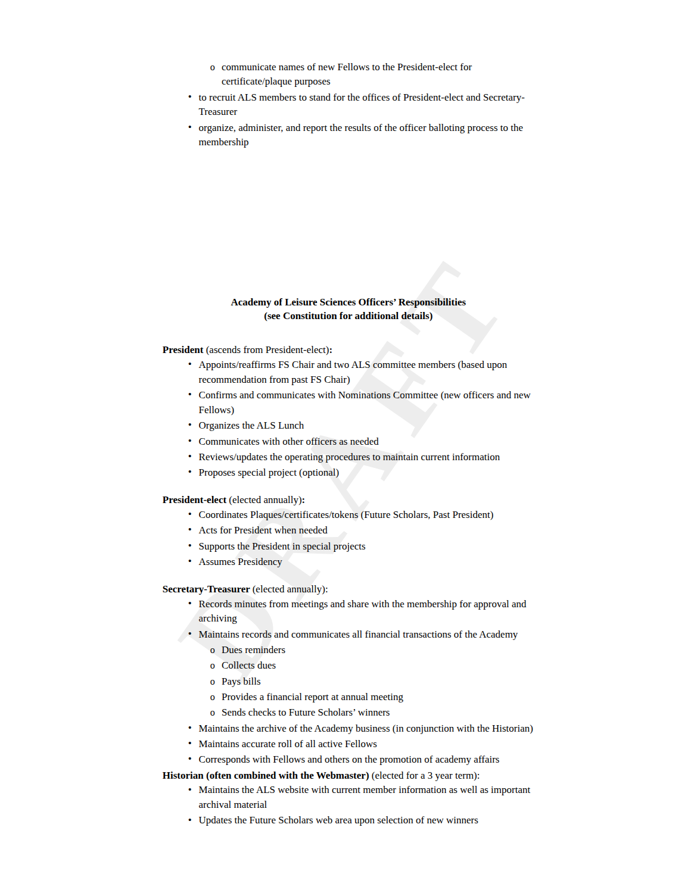DRAFT
communicate names of new Fellows to the President-elect for certificate/plaque purposes
to recruit ALS members to stand for the offices of President-elect and Secretary-Treasurer
organize, administer, and report the results of the officer balloting process to the membership
Academy of Leisure Sciences Officers’ Responsibilities
(see Constitution for additional details)
President (ascends from President-elect):
Appoints/reaffirms FS Chair and two ALS committee members (based upon recommendation from past FS Chair)
Confirms and communicates with Nominations Committee (new officers and new Fellows)
Organizes the ALS Lunch
Communicates with other officers as needed
Reviews/updates the operating procedures to maintain current information
Proposes special project (optional)
President-elect (elected annually):
Coordinates Plaques/certificates/tokens (Future Scholars, Past President)
Acts for President when needed
Supports the President in special projects
Assumes Presidency
Secretary-Treasurer (elected annually):
Records minutes from meetings and share with the membership for approval and archiving
Maintains records and communicates all financial transactions of the Academy
Dues reminders
Collects dues
Pays bills
Provides a financial report at annual meeting
Sends checks to Future Scholars’ winners
Maintains the archive of the Academy business (in conjunction with the Historian)
Maintains accurate roll of all active Fellows
Corresponds with Fellows and others on the promotion of academy affairs
Historian (often combined with the Webmaster) (elected for a 3 year term):
Maintains the ALS website with current member information as well as important archival material
Updates the Future Scholars web area upon selection of new winners